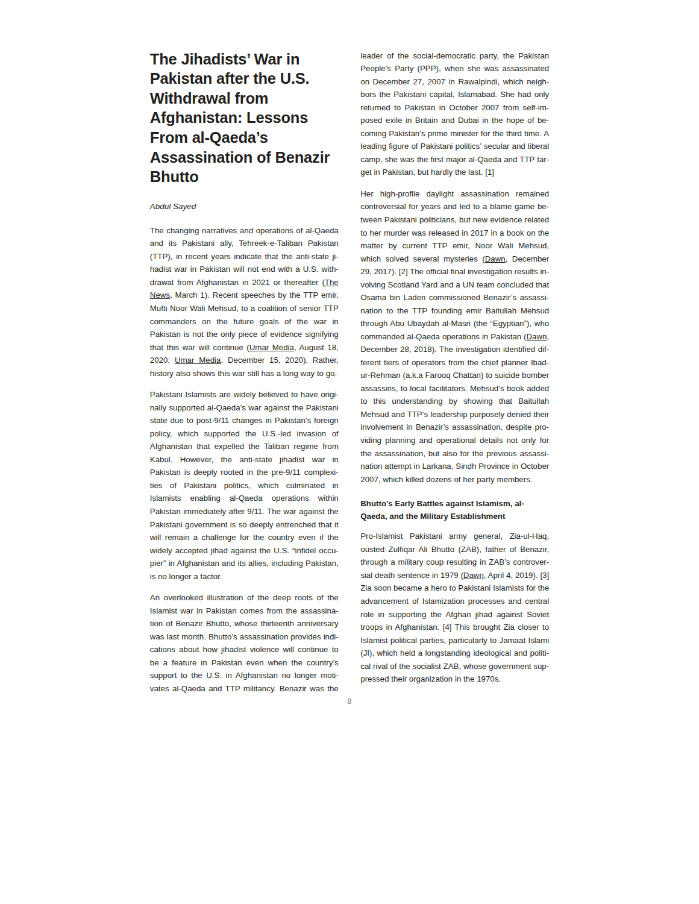The Jihadists’ War in Pakistan after the U.S. Withdrawal from Afghanistan: Lessons From al-Qaeda’s Assassination of Benazir Bhutto
Abdul Sayed
The changing narratives and operations of al-Qaeda and its Pakistani ally, Tehreek-e-Taliban Pakistan (TTP), in recent years indicate that the anti-state jihadist war in Pakistan will not end with a U.S. withdrawal from Afghanistan in 2021 or thereafter (The News, March 1). Recent speeches by the TTP emir, Mufti Noor Wali Mehsud, to a coalition of senior TTP commanders on the future goals of the war in Pakistan is not the only piece of evidence signifying that this war will continue (Umar Media, August 18, 2020; Umar Media, December 15, 2020). Rather, history also shows this war still has a long way to go.
Pakistani Islamists are widely believed to have originally supported al-Qaeda’s war against the Pakistani state due to post-9/11 changes in Pakistan’s foreign policy, which supported the U.S.-led invasion of Afghanistan that expelled the Taliban regime from Kabul. However, the anti-state jihadist war in Pakistan is deeply rooted in the pre-9/11 complexities of Pakistani politics, which culminated in Islamists enabling al-Qaeda operations within Pakistan immediately after 9/11. The war against the Pakistani government is so deeply entrenched that it will remain a challenge for the country even if the widely accepted jihad against the U.S. “infidel occupier” in Afghanistan and its allies, including Pakistan, is no longer a factor.
An overlooked illustration of the deep roots of the Islamist war in Pakistan comes from the assassination of Benazir Bhutto, whose thirteenth anniversary was last month. Bhutto’s assassination provides indications about how jihadist violence will continue to be a feature in Pakistan even when the country’s support to the U.S. in Afghanistan no longer motivates al-Qaeda and TTP militancy. Benazir was the leader of the social-democratic party, the Pakistan People’s Party (PPP), when she was assassinated on December 27, 2007 in Rawalpindi, which neighbors the Pakistani capital, Islamabad. She had only returned to Pakistan in October 2007 from self-imposed exile in Britain and Dubai in the hope of becoming Pakistan’s prime minister for the third time. A leading figure of Pakistani politics’ secular and liberal camp, she was the first major al-Qaeda and TTP target in Pakistan, but hardly the last. [1]
Her high-profile daylight assassination remained controversial for years and led to a blame game between Pakistani politicians, but new evidence related to her murder was released in 2017 in a book on the matter by current TTP emir, Noor Wali Mehsud, which solved several mysteries (Dawn, December 29, 2017). [2] The official final investigation results involving Scotland Yard and a UN team concluded that Osama bin Laden commissioned Benazir’s assassination to the TTP founding emir Baitullah Mehsud through Abu Ubaydah al-Masri (the “Egyptian”), who commanded al-Qaeda operations in Pakistan (Dawn, December 28, 2018). The investigation identified different tiers of operators from the chief planner Ibad-ur-Rehman (a.k.a Farooq Chattan) to suicide bomber assassins, to local facilitators. Mehsud’s book added to this understanding by showing that Baitullah Mehsud and TTP’s leadership purposely denied their involvement in Benazir’s assassination, despite providing planning and operational details not only for the assassination, but also for the previous assassination attempt in Larkana, Sindh Province in October 2007, which killed dozens of her party members.
Bhutto’s Early Battles against Islamism, al-Qaeda, and the Military Establishment
Pro-Islamist Pakistani army general, Zia-ul-Haq, ousted Zulfiqar Ali Bhutto (ZAB), father of Benazir, through a military coup resulting in ZAB’s controversial death sentence in 1979 (Dawn, April 4, 2019). [3] Zia soon became a hero to Pakistani Islamists for the advancement of Islamization processes and central role in supporting the Afghan jihad against Soviet troops in Afghanistan. [4] This brought Zia closer to Islamist political parties, particularly to Jamaat Islami (JI), which held a longstanding ideological and political rival of the socialist ZAB, whose government suppressed their organization in the 1970s.
8